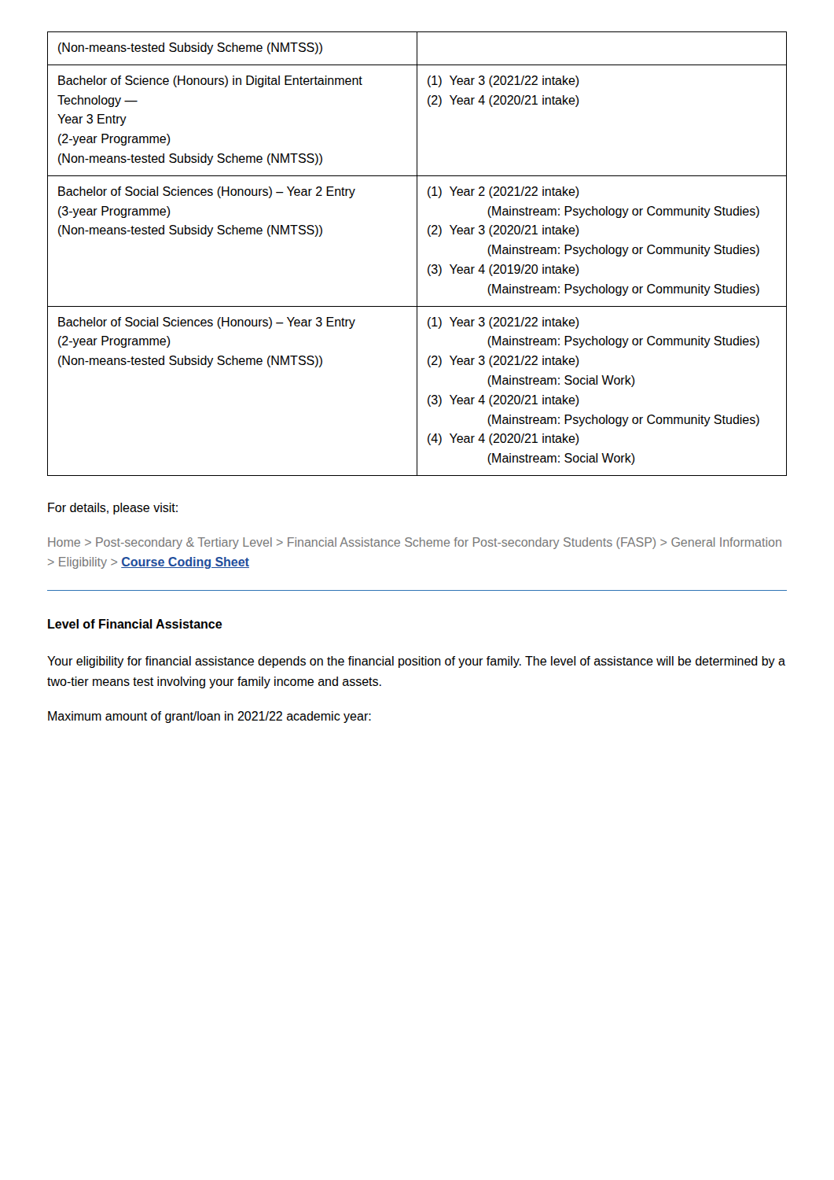| (Non-means-tested Subsidy Scheme (NMTSS)) | |
| Bachelor of Science (Honours) in Digital Entertainment Technology — Year 3 Entry (2-year Programme) (Non-means-tested Subsidy Scheme (NMTSS)) | (1) Year 3 (2021/22 intake) (2) Year 4 (2020/21 intake) |
| Bachelor of Social Sciences (Honours) – Year 2 Entry (3-year Programme) (Non-means-tested Subsidy Scheme (NMTSS)) | (1) Year 2 (2021/22 intake) (Mainstream: Psychology or Community Studies) (2) Year 3 (2020/21 intake) (Mainstream: Psychology or Community Studies) (3) Year 4 (2019/20 intake) (Mainstream: Psychology or Community Studies) |
| Bachelor of Social Sciences (Honours) – Year 3 Entry (2-year Programme) (Non-means-tested Subsidy Scheme (NMTSS)) | (1) Year 3 (2021/22 intake) (Mainstream: Psychology or Community Studies) (2) Year 3 (2021/22 intake) (Mainstream: Social Work) (3) Year 4 (2020/21 intake) (Mainstream: Psychology or Community Studies) (4) Year 4 (2020/21 intake) (Mainstream: Social Work) |
For details, please visit:
Home > Post-secondary & Tertiary Level > Financial Assistance Scheme for Post-secondary Students (FASP) > General Information > Eligibility > Course Coding Sheet
Level of Financial Assistance
Your eligibility for financial assistance depends on the financial position of your family. The level of assistance will be determined by a two-tier means test involving your family income and assets.
Maximum amount of grant/loan in 2021/22 academic year: